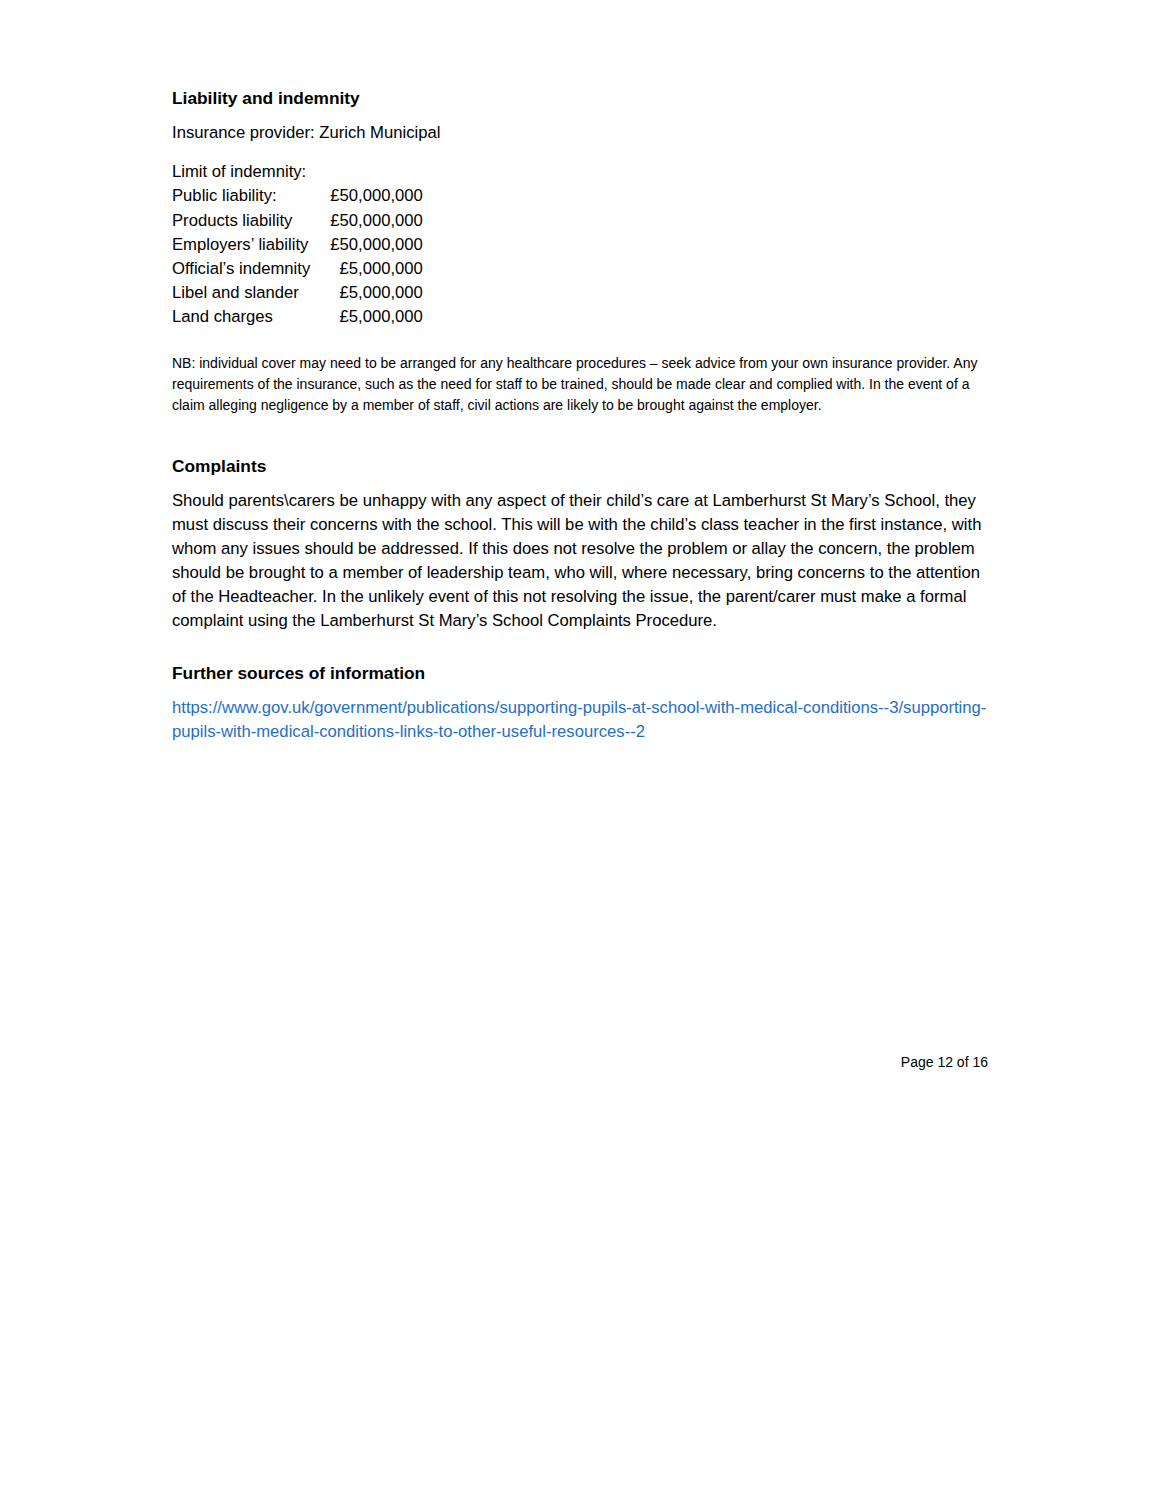Liability and indemnity
Insurance provider: Zurich Municipal
Limit of indemnity:
| Public liability: | £50,000,000 |
| Products liability | £50,000,000 |
| Employers’ liability | £50,000,000 |
| Official’s indemnity | £5,000,000 |
| Libel and slander | £5,000,000 |
| Land charges | £5,000,000 |
NB: individual cover may need to be arranged for any healthcare procedures – seek advice from your own insurance provider. Any requirements of the insurance, such as the need for staff to be trained, should be made clear and complied with. In the event of a claim alleging negligence by a member of staff, civil actions are likely to be brought against the employer.
Complaints
Should parents\carers be unhappy with any aspect of their child’s care at Lamberhurst St Mary’s School, they must discuss their concerns with the school. This will be with the child’s class teacher in the first instance, with whom any issues should be addressed. If this does not resolve the problem or allay the concern, the problem should be brought to a member of leadership team, who will, where necessary, bring concerns to the attention of the Headteacher. In the unlikely event of this not resolving the issue, the parent/carer must make a formal complaint using the Lamberhurst St Mary’s School Complaints Procedure.
Further sources of information
https://www.gov.uk/government/publications/supporting-pupils-at-school-with-medical-conditions--3/supporting-pupils-with-medical-conditions-links-to-other-useful-resources--2
Page 12 of 16